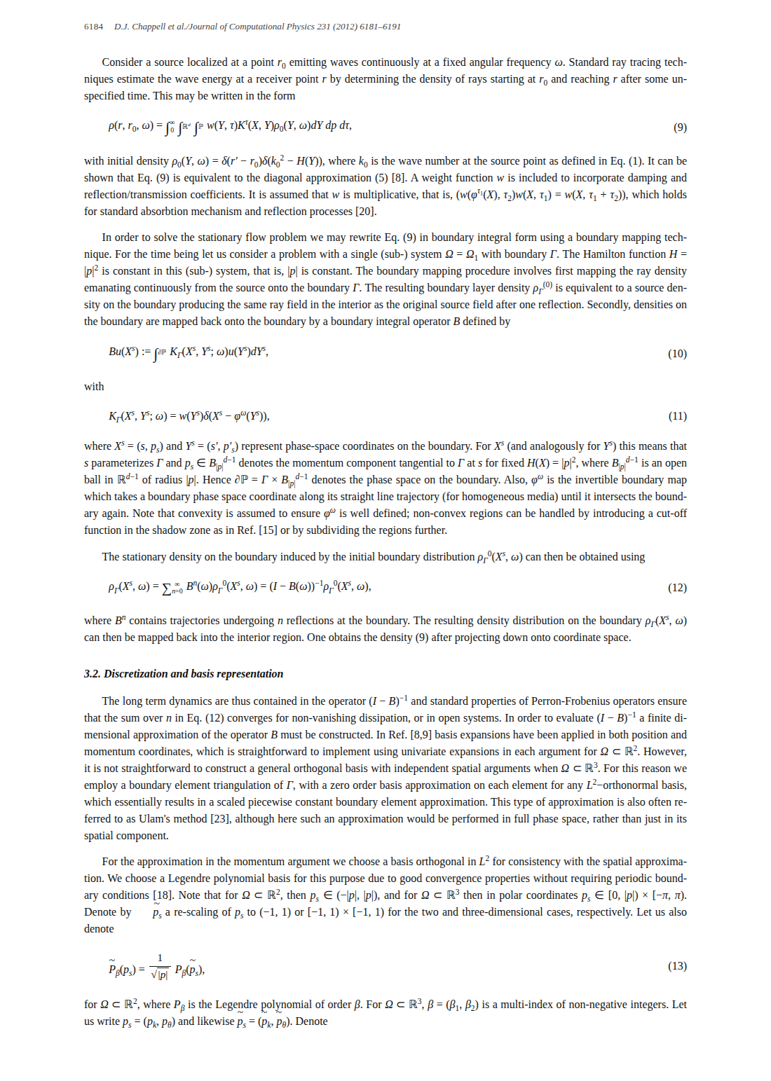6184 D.J. Chappell et al./Journal of Computational Physics 231 (2012) 6181–6191
Consider a source localized at a point r0 emitting waves continuously at a fixed angular frequency ω. Standard ray tracing techniques estimate the wave energy at a receiver point r by determining the density of rays starting at r0 and reaching r after some unspecified time. This may be written in the form
ρ(r, r0, ω) = ∫∞0 ∫ℝd ∫ℙ w(Y, τ)Kτ(X, Y)ρ0(Y, ω)dY dp dτ,
(9)
with initial density ρ0(Y, ω) = δ(r′ − r0)δ(k02 − H(Y)), where k0 is the wave number at the source point as defined in Eq. (1). It can be shown that Eq. (9) is equivalent to the diagonal approximation (5) [8]. A weight function w is included to incorporate damping and reflection/transmission coefficients. It is assumed that w is multiplicative, that is, (w(φτ1(X), τ2)w(X, τ1) = w(X, τ1 + τ2)), which holds for standard absorbtion mechanism and reflection processes [20].
In order to solve the stationary flow problem we may rewrite Eq. (9) in boundary integral form using a boundary mapping technique. For the time being let us consider a problem with a single (sub-) system Ω = Ω1 with boundary Γ. The Hamilton function H = |p|2 is constant in this (sub-) system, that is, |p| is constant. The boundary mapping procedure involves first mapping the ray density emanating continuously from the source onto the boundary Γ. The resulting boundary layer density ρΓ(0) is equivalent to a source density on the boundary producing the same ray field in the interior as the original source field after one reflection. Secondly, densities on the boundary are mapped back onto the boundary by a boundary integral operator B defined by
Bu(Xs) := ∫∂ℙ KΓ(Xs, Ys; ω)u(Ys)dYs,
(10)
with
KΓ(Xs, Ys; ω) = w(Ys)δ(Xs − φω(Ys)),
(11)
where Xs = (s, ps) and Ys = (s′, p′s) represent phase-space coordinates on the boundary. For Xs (and analogously for Ys) this means that s parameterizes Γ and ps ∈ B|p|d−1 denotes the momentum component tangential to Γ at s for fixed H(X) = |p|2, where B|p|d−1 is an open ball in ℝd−1 of radius |p|. Hence ∂ℙ = Γ × B|p|d−1 denotes the phase space on the boundary. Also, φω is the invertible boundary map which takes a boundary phase space coordinate along its straight line trajectory (for homogeneous media) until it intersects the boundary again. Note that convexity is assumed to ensure φω is well defined; non-convex regions can be handled by introducing a cut-off function in the shadow zone as in Ref. [15] or by subdividing the regions further.
The stationary density on the boundary induced by the initial boundary distribution ρΓ0(Xs, ω) can then be obtained using
ρΓ(Xs, ω) = ∑∞n=0 Bn(ω)ρΓ0(Xs, ω) = (I − B(ω))−1ρΓ0(Xs, ω),
(12)
where Bn contains trajectories undergoing n reflections at the boundary. The resulting density distribution on the boundary ρΓ(Xs, ω) can then be mapped back into the interior region. One obtains the density (9) after projecting down onto coordinate space.
3.2. Discretization and basis representation
The long term dynamics are thus contained in the operator (I − B)−1 and standard properties of Perron-Frobenius operators ensure that the sum over n in Eq. (12) converges for non-vanishing dissipation, or in open systems. In order to evaluate (I − B)−1 a finite dimensional approximation of the operator B must be constructed. In Ref. [8,9] basis expansions have been applied in both position and momentum coordinates, which is straightforward to implement using univariate expansions in each argument for Ω ⊂ ℝ2. However, it is not straightforward to construct a general orthogonal basis with independent spatial arguments when Ω ⊂ ℝ3. For this reason we employ a boundary element triangulation of Γ, with a zero order basis approximation on each element for any L2−orthonormal basis, which essentially results in a scaled piecewise constant boundary element approximation. This type of approximation is also often referred to as Ulam's method [23], although here such an approximation would be performed in full phase space, rather than just in its spatial component.
For the approximation in the momentum argument we choose a basis orthogonal in L2 for consistency with the spatial approximation. We choose a Legendre polynomial basis for this purpose due to good convergence properties without requiring periodic boundary conditions [18]. Note that for Ω ⊂ ℝ2, then ps ∈ (−|p|, |p|), and for Ω ⊂ ℝ3 then in polar coordinates ps ∈ [0, |p|) × [−π, π). Denote by ps a re-scaling of ps to (−1, 1) or [−1, 1) × [−1, 1) for the two and three-dimensional cases, respectively. Let us also denote
Pβ(ps) = 1√|p| Pβ(ps),
(13)
for Ω ⊂ ℝ2, where Pβ is the Legendre polynomial of order β. For Ω ⊂ ℝ3, β = (β1, β2) is a multi-index of non-negative integers. Let us write ps = (pk, pθ) and likewise ps = (pk, pθ). Denote